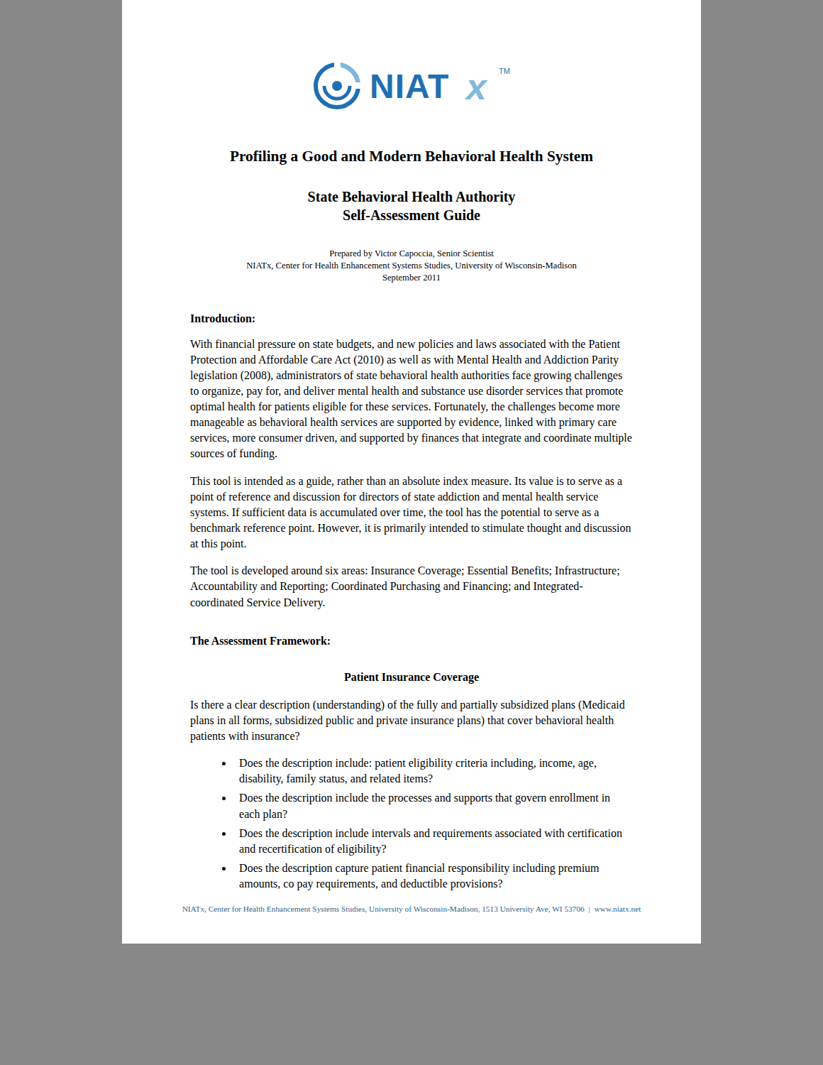NIAT x TM
Profiling a Good and Modern Behavioral Health System
State Behavioral Health Authority
Self-Assessment Guide
Prepared by Victor Capoccia, Senior Scientist
NIATx, Center for Health Enhancement Systems Studies, University of Wisconsin-Madison
September 2011
Introduction:
With financial pressure on state budgets, and new policies and laws associated with the Patient Protection and Affordable Care Act (2010) as well as with Mental Health and Addiction Parity legislation (2008), administrators of state behavioral health authorities face growing challenges to organize, pay for, and deliver mental health and substance use disorder services that promote optimal health for patients eligible for these services. Fortunately, the challenges become more manageable as behavioral health services are supported by evidence, linked with primary care services, more consumer driven, and supported by finances that integrate and coordinate multiple sources of funding.
This tool is intended as a guide, rather than an absolute index measure. Its value is to serve as a point of reference and discussion for directors of state addiction and mental health service systems. If sufficient data is accumulated over time, the tool has the potential to serve as a benchmark reference point. However, it is primarily intended to stimulate thought and discussion at this point.
The tool is developed around six areas: Insurance Coverage; Essential Benefits; Infrastructure; Accountability and Reporting; Coordinated Purchasing and Financing; and Integrated-coordinated Service Delivery.
The Assessment Framework:
Patient Insurance Coverage
Is there a clear description (understanding) of the fully and partially subsidized plans (Medicaid plans in all forms, subsidized public and private insurance plans) that cover behavioral health patients with insurance?
Does the description include: patient eligibility criteria including, income, age, disability, family status, and related items?
Does the description include the processes and supports that govern enrollment in each plan?
Does the description include intervals and requirements associated with certification and recertification of eligibility?
Does the description capture patient financial responsibility including premium amounts, co pay requirements, and deductible provisions?
NIATx, Center for Health Enhancement Systems Studies, University of Wisconsin-Madison, 1513 University Ave, WI 53706 | www.niatx.net